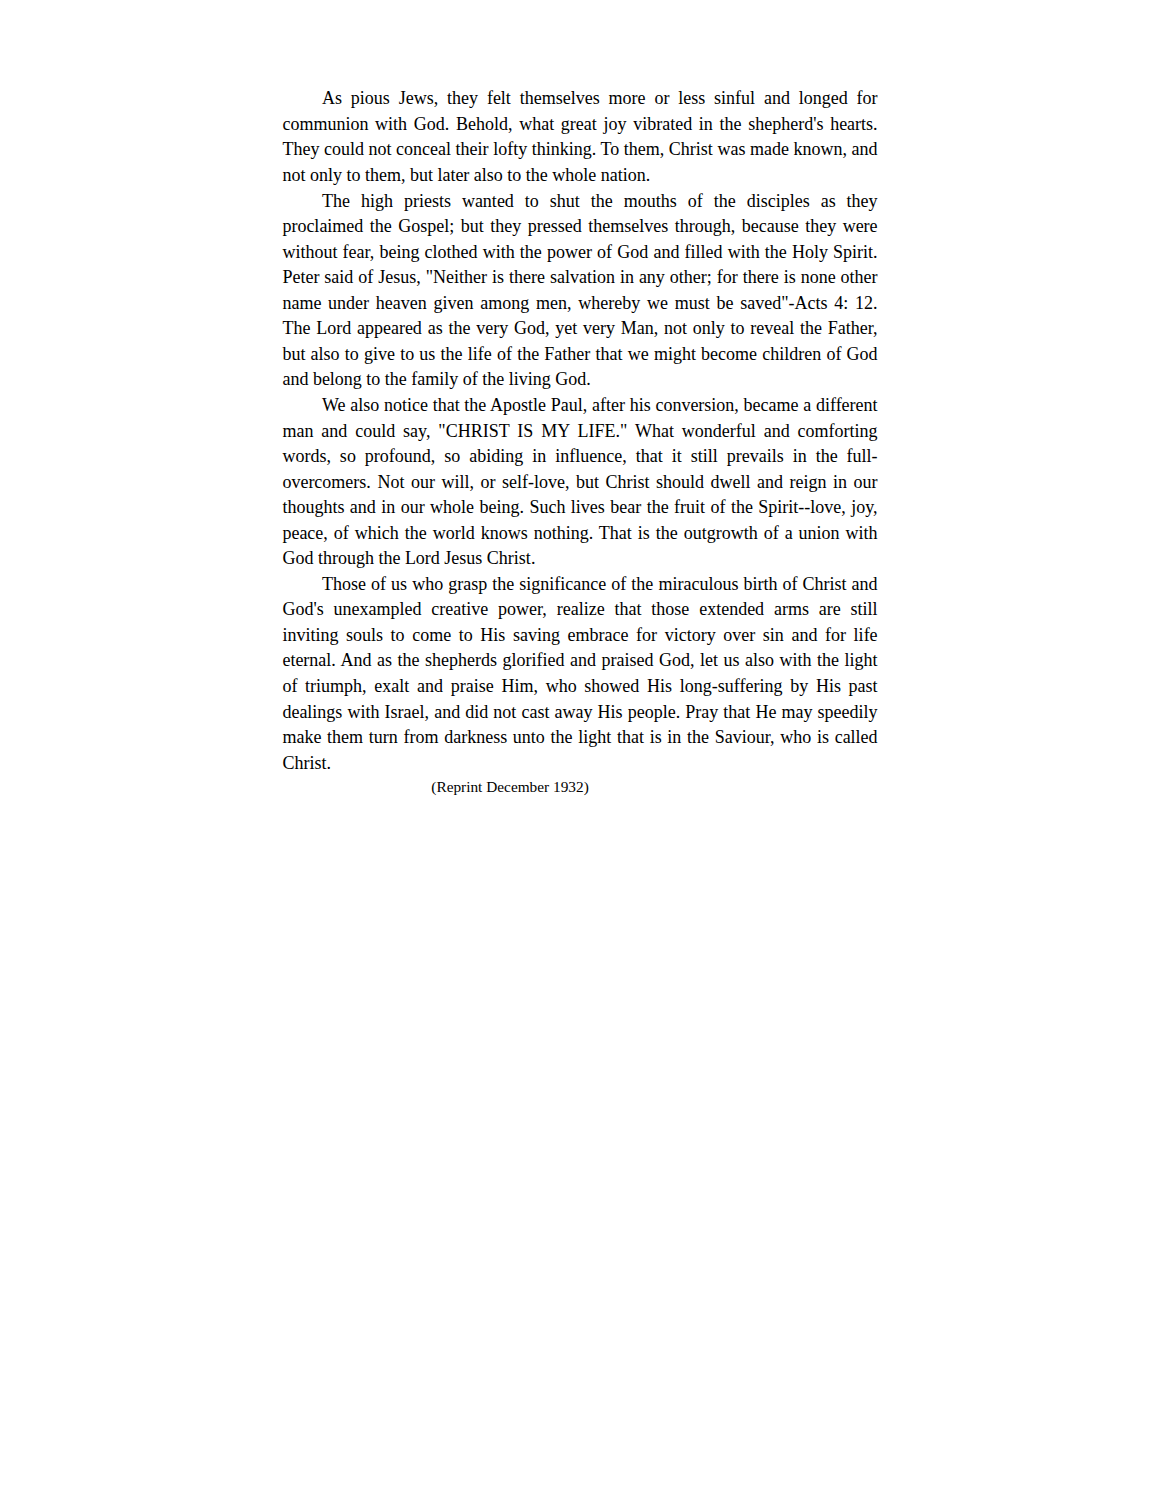As pious Jews, they felt themselves more or less sinful and longed for communion with God. Behold, what great joy vibrated in the shepherd's hearts. They could not conceal their lofty thinking. To them, Christ was made known, and not only to them, but later also to the whole nation.
The high priests wanted to shut the mouths of the disciples as they proclaimed the Gospel; but they pressed themselves through, because they were without fear, being clothed with the power of God and filled with the Holy Spirit. Peter said of Jesus, "Neither is there salvation in any other; for there is none other name under heaven given among men, whereby we must be saved"-Acts 4: 12. The Lord appeared as the very God, yet very Man, not only to reveal the Father, but also to give to us the life of the Father that we might become children of God and belong to the family of the living God.
We also notice that the Apostle Paul, after his conversion, became a different man and could say, "CHRIST IS MY LIFE." What wonderful and comforting words, so profound, so abiding in influence, that it still prevails in the full-overcomers. Not our will, or self-love, but Christ should dwell and reign in our thoughts and in our whole being. Such lives bear the fruit of the Spirit--love, joy, peace, of which the world knows nothing. That is the outgrowth of a union with God through the Lord Jesus Christ.
Those of us who grasp the significance of the miraculous birth of Christ and God's unexampled creative power, realize that those extended arms are still inviting souls to come to His saving embrace for victory over sin and for life eternal. And as the shepherds glorified and praised God, let us also with the light of triumph, exalt and praise Him, who showed His long-suffering by His past dealings with Israel, and did not cast away His people. Pray that He may speedily make them turn from darkness unto the light that is in the Saviour, who is called Christ.
(Reprint December 1932)